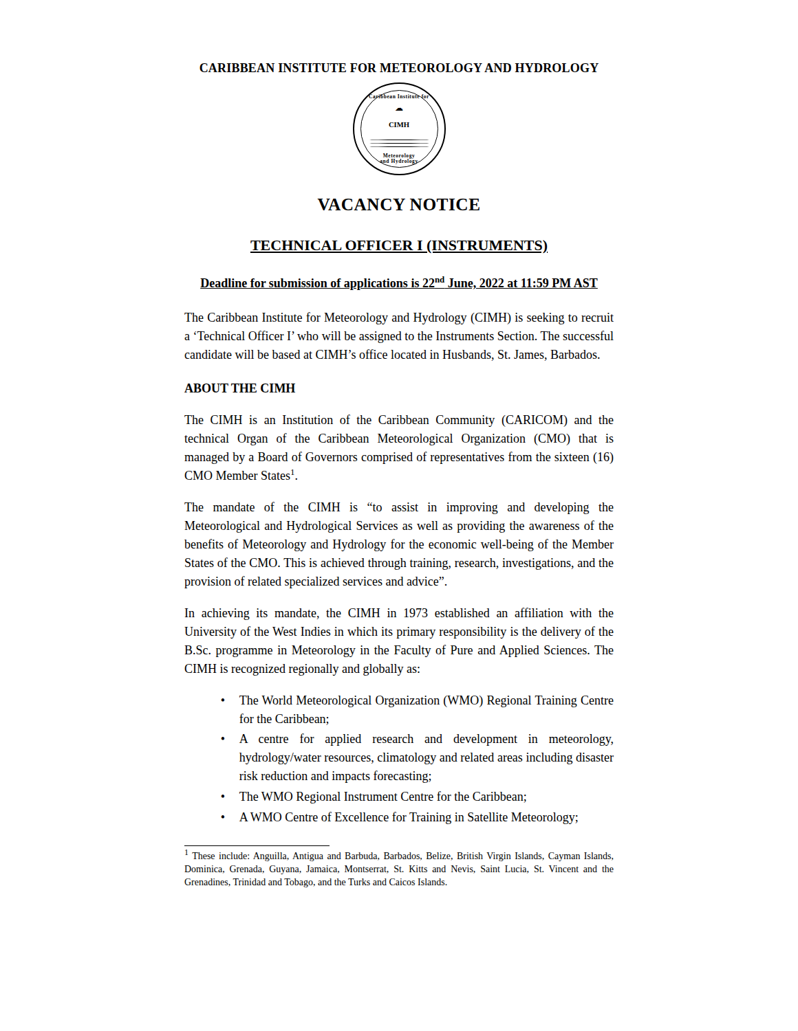CARIBBEAN INSTITUTE FOR METEOROLOGY AND HYDROLOGY
Caribbean Institute for
☁
CIMH
Meteorology
and Hydrology
VACANCY NOTICE
TECHNICAL OFFICER I (INSTRUMENTS)
Deadline for submission of applications is 22nd June, 2022 at 11:59 PM AST
The Caribbean Institute for Meteorology and Hydrology (CIMH) is seeking to recruit a ‘Technical Officer I’ who will be assigned to the Instruments Section. The successful candidate will be based at CIMH’s office located in Husbands, St. James, Barbados.
ABOUT THE CIMH
The CIMH is an Institution of the Caribbean Community (CARICOM) and the technical Organ of the Caribbean Meteorological Organization (CMO) that is managed by a Board of Governors comprised of representatives from the sixteen (16) CMO Member States1.
The mandate of the CIMH is “to assist in improving and developing the Meteorological and Hydrological Services as well as providing the awareness of the benefits of Meteorology and Hydrology for the economic well-being of the Member States of the CMO. This is achieved through training, research, investigations, and the provision of related specialized services and advice”.
In achieving its mandate, the CIMH in 1973 established an affiliation with the University of the West Indies in which its primary responsibility is the delivery of the B.Sc. programme in Meteorology in the Faculty of Pure and Applied Sciences. The CIMH is recognized regionally and globally as:
The World Meteorological Organization (WMO) Regional Training Centre for the Caribbean;
A centre for applied research and development in meteorology, hydrology/water resources, climatology and related areas including disaster risk reduction and impacts forecasting;
The WMO Regional Instrument Centre for the Caribbean;
A WMO Centre of Excellence for Training in Satellite Meteorology;
1 These include: Anguilla, Antigua and Barbuda, Barbados, Belize, British Virgin Islands, Cayman Islands, Dominica, Grenada, Guyana, Jamaica, Montserrat, St. Kitts and Nevis, Saint Lucia, St. Vincent and the Grenadines, Trinidad and Tobago, and the Turks and Caicos Islands.